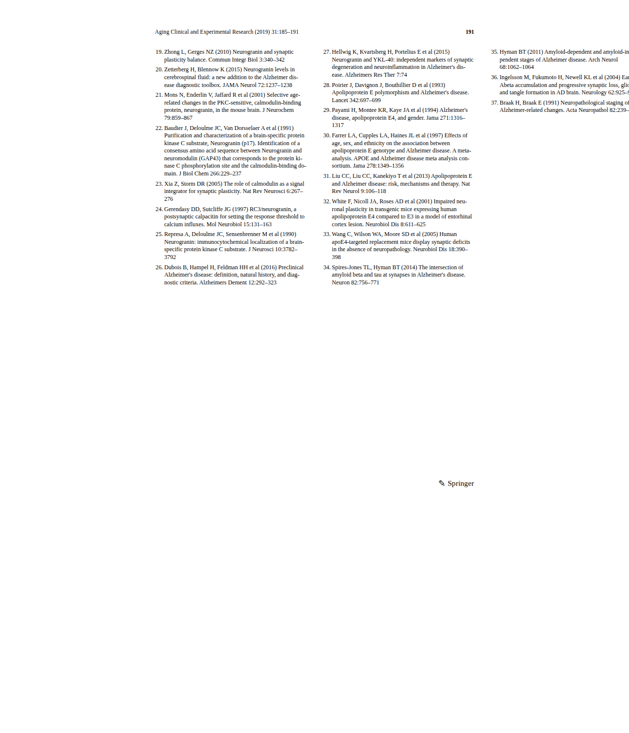Aging Clinical and Experimental Research (2019) 31:185–191 191
Zhong L, Gerges NZ (2010) Neurogranin and synaptic plasticity balance. Commun Integr Biol 3:340–342
Zetterberg H, Blennow K (2015) Neurogranin levels in cerebrospinal fluid: a new addition to the Alzheimer disease diagnostic toolbox. JAMA Neurol 72:1237–1238
Mons N, Enderlin V, Jaffard R et al (2001) Selective age-related changes in the PKC-sensitive, calmodulin-binding protein, neurogranin, in the mouse brain. J Neurochem 79:859–867
Baudier J, Deloulme JC, Van Dorsselaer A et al (1991) Purification and characterization of a brain-specific protein kinase C substrate, Neurogranin (p17). Identification of a consensus amino acid sequence between Neurogranin and neuromodulin (GAP43) that corresponds to the protein kinase C phosphorylation site and the calmodulin-binding domain. J Biol Chem 266:229–237
Xia Z, Storm DR (2005) The role of calmodulin as a signal integrator for synaptic plasticity. Nat Rev Neurosci 6:267–276
Gerendasy DD, Sutcliffe JG (1997) RC3/neurogranin, a postsynaptic calpacitin for setting the response threshold to calcium influxes. Mol Neurobiol 15:131–163
Represa A, Deloulme JC, Sensenbrenner M et al (1990) Neurogranin: immunocytochemical localization of a brain-specific protein kinase C substrate. J Neurosci 10:3782–3792
Dubois B, Hampel H, Feldman HH et al (2016) Preclinical Alzheimer's disease: definition, natural history, and diagnostic criteria. Alzheimers Dement 12:292–323
Hellwig K, Kvartsberg H, Portelius E et al (2015) Neurogranin and YKL-40: independent markers of synaptic degeneration and neuroinflammation in Alzheimer's disease. Alzheimers Res Ther 7:74
Poirier J, Davignon J, Bouthillier D et al (1993) Apolipoprotein E polymorphism and Alzheimer's disease. Lancet 342:697–699
Payami H, Montee KR, Kaye JA et al (1994) Alzheimer's disease, apolipoprotein E4, and gender. Jama 271:1316–1317
Farrer LA, Cupples LA, Haines JL et al (1997) Effects of age, sex, and ethnicity on the association between apolipoprotein E genotype and Alzheimer disease. A meta-analysis. APOE and Alzheimer disease meta analysis consortium. Jama 278:1349–1356
Liu CC, Liu CC, Kanekiyo T et al (2013) Apolipoprotein E and Alzheimer disease: risk, mechanisms and therapy. Nat Rev Neurol 9:106–118
White F, Nicoll JA, Roses AD et al (2001) Impaired neuronal plasticity in transgenic mice expressing human apolipoprotein E4 compared to E3 in a model of entorhinal cortex lesion. Neurobiol Dis 8:611–625
Wang C, Wilson WA, Moore SD et al (2005) Human apoE4-targeted replacement mice display synaptic deficits in the absence of neuropathology. Neurobiol Dis 18:390–398
Spires-Jones TL, Hyman BT (2014) The intersection of amyloid beta and tau at synapses in Alzheimer's disease. Neuron 82:756–771
Hyman BT (2011) Amyloid-dependent and amyloid-independent stages of Alzheimer disease. Arch Neurol 68:1062–1064
Ingelsson M, Fukumoto H, Newell KL et al (2004) Early Abeta accumulation and progressive synaptic loss, gliosis, and tangle formation in AD brain. Neurology 62:925–931
Braak H, Braak E (1991) Neuropathological staging of Alzheimer-related changes. Acta Neuropathol 82:239–259
✎Springer